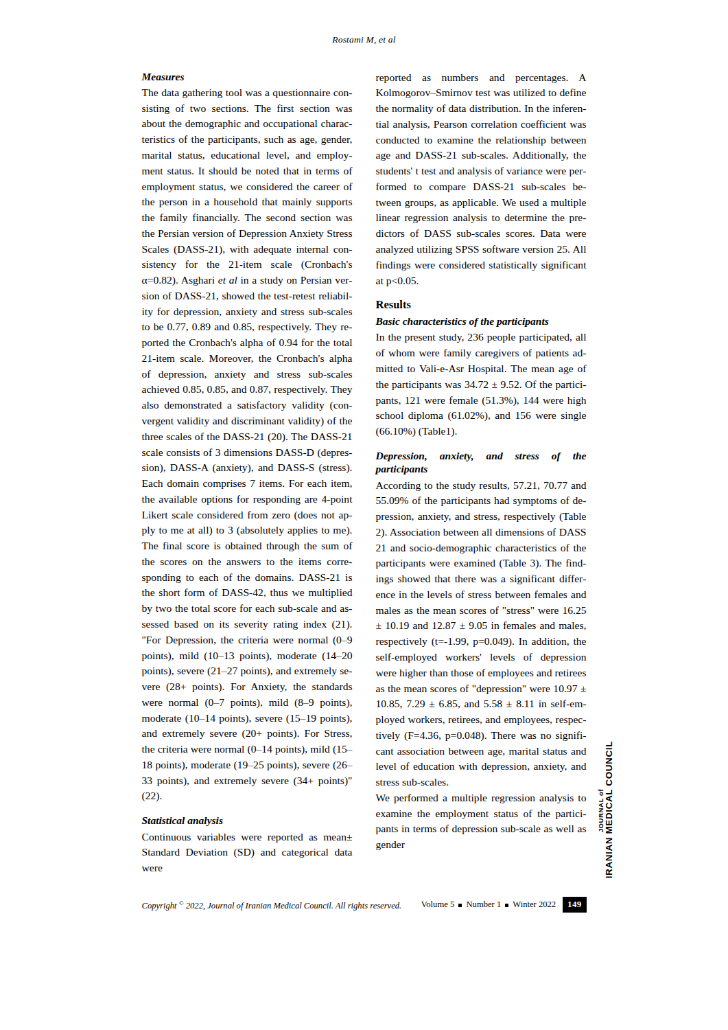Rostami M, et al
Measures
The data gathering tool was a questionnaire consisting of two sections. The first section was about the demographic and occupational characteristics of the participants, such as age, gender, marital status, educational level, and employment status. It should be noted that in terms of employment status, we considered the career of the person in a household that mainly supports the family financially. The second section was the Persian version of Depression Anxiety Stress Scales (DASS-21), with adequate internal consistency for the 21-item scale (Cronbach's α=0.82). Asghari et al in a study on Persian version of DASS-21, showed the test-retest reliability for depression, anxiety and stress sub-scales to be 0.77, 0.89 and 0.85, respectively. They reported the Cronbach's alpha of 0.94 for the total 21-item scale. Moreover, the Cronbach's alpha of depression, anxiety and stress sub-scales achieved 0.85, 0.85, and 0.87, respectively. They also demonstrated a satisfactory validity (convergent validity and discriminant validity) of the three scales of the DASS-21 (20). The DASS-21 scale consists of 3 dimensions DASS-D (depression), DASS-A (anxiety), and DASS-S (stress). Each domain comprises 7 items. For each item, the available options for responding are 4-point Likert scale considered from zero (does not apply to me at all) to 3 (absolutely applies to me). The final score is obtained through the sum of the scores on the answers to the items corresponding to each of the domains. DASS-21 is the short form of DASS-42, thus we multiplied by two the total score for each sub-scale and assessed based on its severity rating index (21). "For Depression, the criteria were normal (0–9 points), mild (10–13 points), moderate (14–20 points), severe (21–27 points), and extremely severe (28+ points). For Anxiety, the standards were normal (0–7 points), mild (8–9 points), moderate (10–14 points), severe (15–19 points), and extremely severe (20+ points). For Stress, the criteria were normal (0–14 points), mild (15–18 points), moderate (19–25 points), severe (26–33 points), and extremely severe (34+ points)" (22).
Statistical analysis
Continuous variables were reported as mean± Standard Deviation (SD) and categorical data were
reported as numbers and percentages. A Kolmogorov–Smirnov test was utilized to define the normality of data distribution. In the inferential analysis, Pearson correlation coefficient was conducted to examine the relationship between age and DASS-21 sub-scales. Additionally, the students' t test and analysis of variance were performed to compare DASS-21 sub-scales between groups, as applicable. We used a multiple linear regression analysis to determine the predictors of DASS sub-scales scores. Data were analyzed utilizing SPSS software version 25. All findings were considered statistically significant at p<0.05.
Results
Basic characteristics of the participants
In the present study, 236 people participated, all of whom were family caregivers of patients admitted to Vali-e-Asr Hospital. The mean age of the participants was 34.72 ± 9.52. Of the participants, 121 were female (51.3%), 144 were high school diploma (61.02%), and 156 were single (66.10%) (Table1).
Depression, anxiety, and stress of the participants
According to the study results, 57.21, 70.77 and 55.09% of the participants had symptoms of depression, anxiety, and stress, respectively (Table 2). Association between all dimensions of DASS 21 and socio-demographic characteristics of the participants were examined (Table 3). The findings showed that there was a significant difference in the levels of stress between females and males as the mean scores of "stress" were 16.25 ± 10.19 and 12.87 ± 9.05 in females and males, respectively (t=-1.99, p=0.049). In addition, the self-employed workers' levels of depression were higher than those of employees and retirees as the mean scores of "depression" were 10.97 ± 10.85, 7.29 ± 6.85, and 5.58 ± 8.11 in self-employed workers, retirees, and employees, respectively (F=4.36, p=0.048). There was no significant association between age, marital status and level of education with depression, anxiety, and stress sub-scales.
We performed a multiple regression analysis to examine the employment status of the participants in terms of depression sub-scale as well as gender
JOURNAL of IRANIAN MEDICAL COUNCIL
Copyright © 2022, Journal of Iranian Medical Council. All rights reserved.
Volume 5 Number 1 Winter 2022 149